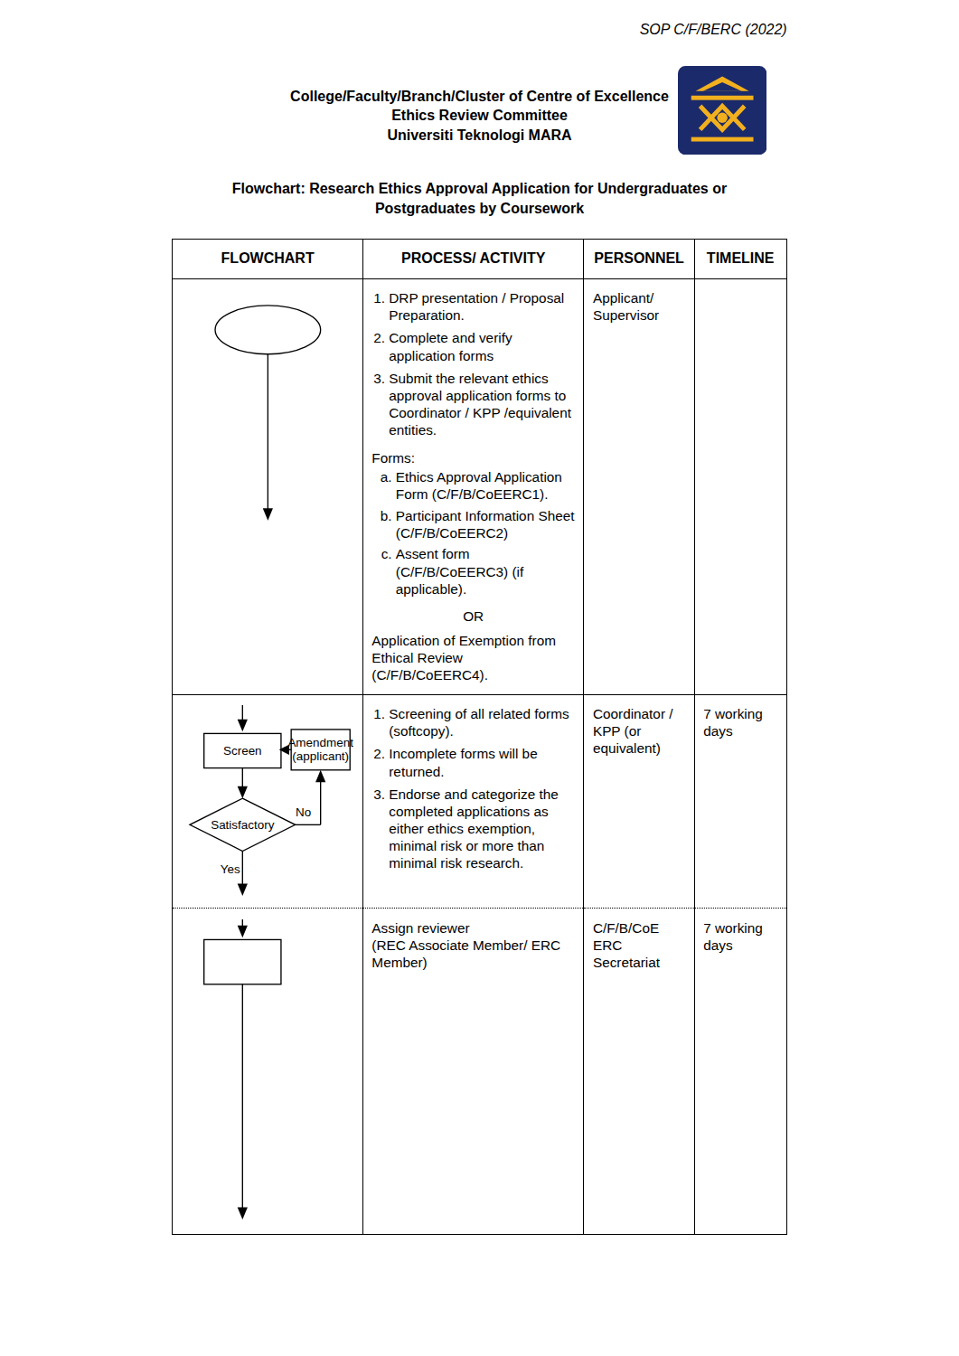SOP C/F/BERC (2022)
College/Faculty/Branch/Cluster of Centre of Excellence
Ethics Review Committee
Universiti Teknologi MARA
Flowchart: Research Ethics Approval Application for Undergraduates or Postgraduates by Coursework
| FLOWCHART | PROCESS/ ACTIVITY | PERSONNEL | TIMELINE |
| --- | --- | --- | --- |
| | DRP presentation / Proposal Preparation. Complete and verify application forms Submit the relevant ethics approval application forms to Coordinator / KPP /equivalent entities. Forms: Ethics Approval Application Form (C/F/B/CoEERC1). Participant Information Sheet (C/F/B/CoEERC2) Assent form (C/F/B/CoEERC3) (if applicable). OR Application of Exemption from Ethical Review (C/F/B/CoEERC4). | Applicant/ Supervisor | |
| Screen Amendment (applicant) Satisfactory No Yes | Screening of all related forms (softcopy). Incomplete forms will be returned. Endorse and categorize the completed applications as either ethics exemption, minimal risk or more than minimal risk research. | Coordinator / KPP (or equivalent) | 7 working days |
| | Assign reviewer (REC Associate Member/ ERC Member) | C/F/B/CoE ERC Secretariat | 7 working days |